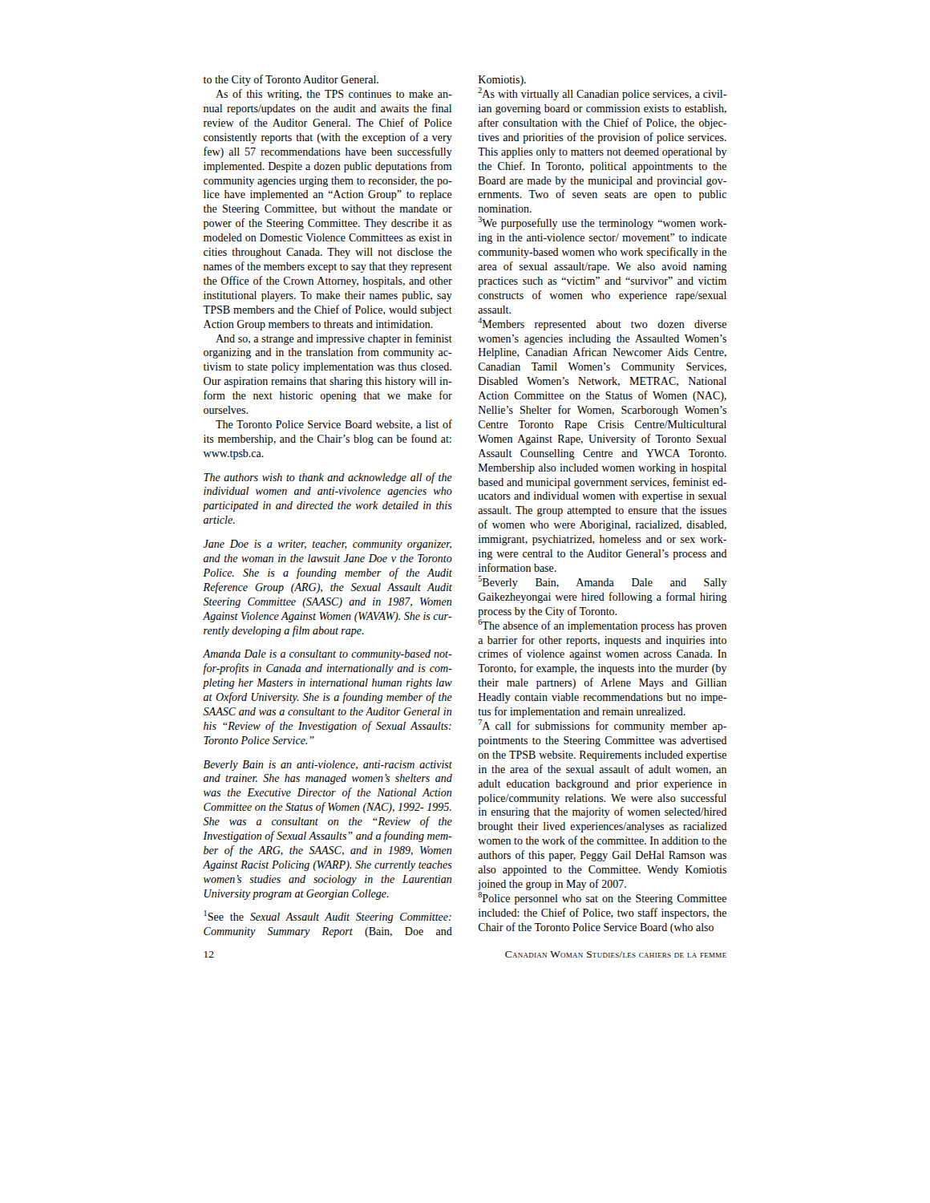to the City of Toronto Auditor General.
As of this writing, the TPS continues to make annual reports/updates on the audit and awaits the final review of the Auditor General. The Chief of Police consistently reports that (with the exception of a very few) all 57 recommendations have been successfully implemented. Despite a dozen public deputations from community agencies urging them to reconsider, the police have implemented an “Action Group” to replace the Steering Committee, but without the mandate or power of the Steering Committee. They describe it as modeled on Domestic Violence Committees as exist in cities throughout Canada. They will not disclose the names of the members except to say that they represent the Office of the Crown Attorney, hospitals, and other institutional players. To make their names public, say TPSB members and the Chief of Police, would subject Action Group members to threats and intimidation.
And so, a strange and impressive chapter in feminist organizing and in the translation from community activism to state policy implementation was thus closed. Our aspiration remains that sharing this history will inform the next historic opening that we make for ourselves.
The Toronto Police Service Board website, a list of its membership, and the Chair’s blog can be found at: www.tpsb.ca.
The authors wish to thank and acknowledge all of the individual women and anti-vivolence agencies who participated in and directed the work detailed in this article.
Jane Doe is a writer, teacher, community organizer, and the woman in the lawsuit Jane Doe v the Toronto Police. She is a founding member of the Audit Reference Group (ARG), the Sexual Assault Audit Steering Committee (SAASC) and in 1987, Women Against Violence Against Women (WAVAW). She is currently developing a film about rape.
Amanda Dale is a consultant to community-based not-for-profits in Canada and internationally and is completing her Masters in international human rights law at Oxford University. She is a founding member of the SAASC and was a consultant to the Auditor General in his “Review of the Investigation of Sexual Assaults: Toronto Police Service.”
Beverly Bain is an anti-violence, anti-racism activist and trainer. She has managed women’s shelters and was the Executive Director of the National Action Committee on the Status of Women (NAC), 1992- 1995. She was a consultant on the “Review of the Investigation of Sexual Assaults” and a founding member of the ARG, the SAASC, and in 1989, Women Against Racist Policing (WARP). She currently teaches women’s studies and sociology in the Laurentian University program at Georgian College.
1See the Sexual Assault Audit Steering Committee: Community Summary Report (Bain, Doe and Komiotis).
2As with virtually all Canadian police services, a civilian governing board or commission exists to establish, after consultation with the Chief of Police, the objectives and priorities of the provision of police services. This applies only to matters not deemed operational by the Chief. In Toronto, political appointments to the Board are made by the municipal and provincial governments. Two of seven seats are open to public nomination.
3We purposefully use the terminology “women working in the anti-violence sector/ movement” to indicate community-based women who work specifically in the area of sexual assault/rape. We also avoid naming practices such as “victim” and “survivor” and victim constructs of women who experience rape/sexual assault.
4Members represented about two dozen diverse women’s agencies including the Assaulted Women’s Helpline, Canadian African Newcomer Aids Centre, Canadian Tamil Women’s Community Services, Disabled Women’s Network, METRAC, National Action Committee on the Status of Women (NAC), Nellie’s Shelter for Women, Scarborough Women’s Centre Toronto Rape Crisis Centre/Multicultural Women Against Rape, University of Toronto Sexual Assault Counselling Centre and YWCA Toronto. Membership also included women working in hospital based and municipal government services, feminist educators and individual women with expertise in sexual assault. The group attempted to ensure that the issues of women who were Aboriginal, racialized, disabled, immigrant, psychiatrized, homeless and or sex working were central to the Auditor General’s process and information base.
5Beverly Bain, Amanda Dale and Sally Gaikezheyongai were hired following a formal hiring process by the City of Toronto.
6The absence of an implementation process has proven a barrier for other reports, inquests and inquiries into crimes of violence against women across Canada. In Toronto, for example, the inquests into the murder (by their male partners) of Arlene Mays and Gillian Headly contain viable recommendations but no impetus for implementation and remain unrealized.
7A call for submissions for community member appointments to the Steering Committee was advertised on the TPSB website. Requirements included expertise in the area of the sexual assault of adult women, an adult education background and prior experience in police/community relations. We were also successful in ensuring that the majority of women selected/hired brought their lived experiences/analyses as racialized women to the work of the committee. In addition to the authors of this paper, Peggy Gail DeHal Ramson was also appointed to the Committee. Wendy Komiotis joined the group in May of 2007.
8Police personnel who sat on the Steering Committee included: the Chief of Police, two staff inspectors, the Chair of the Toronto Police Service Board (who also
12 Canadian Woman Studies/les cahiers de la femme